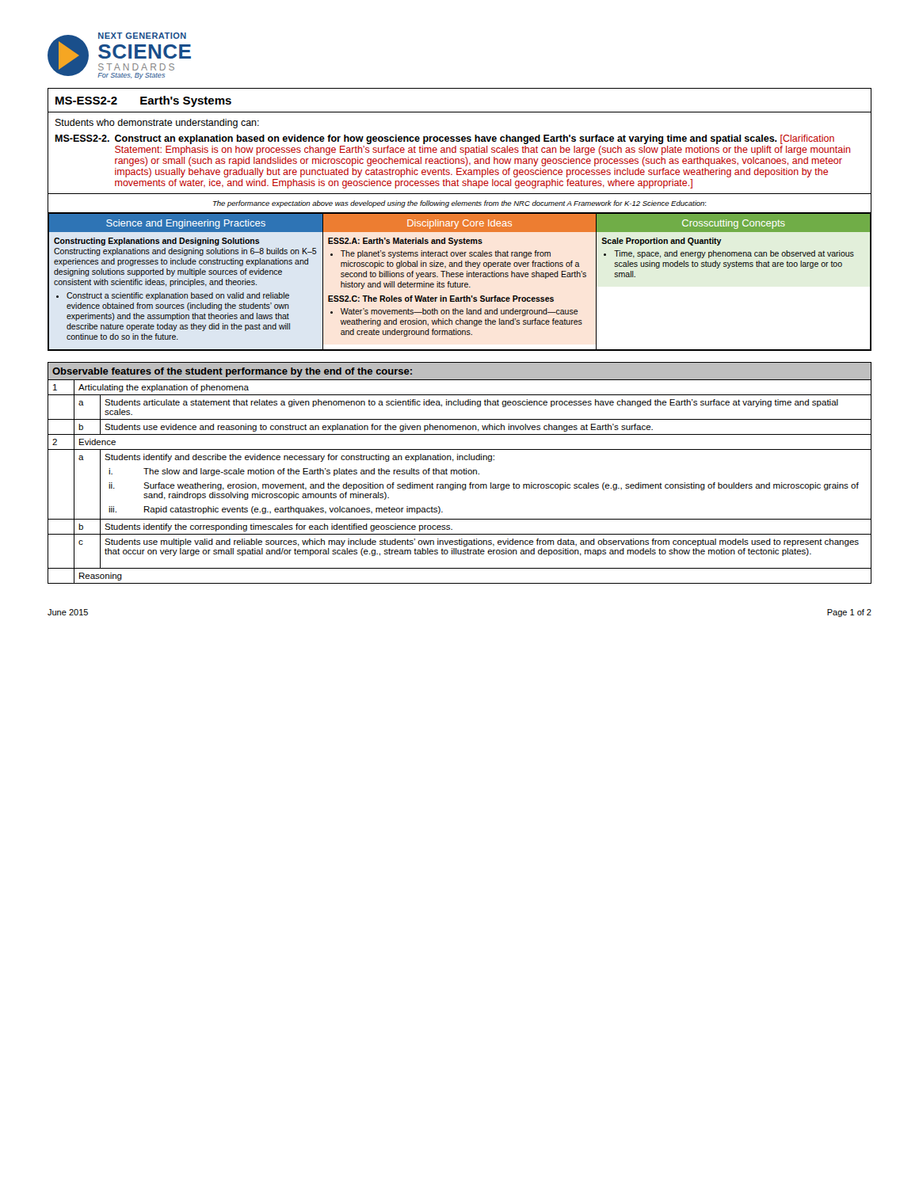NEXT GENERATION
SCIENCE
STANDARDS
For States, By States
| MS-ESS2-2 Earth's Systems |
| Students who demonstrate understanding can: / MS-ESS2-2. / Construct an explanation based on evidence for how geoscience processes have changed Earth's surface at varying time and spatial scales. [Clarification Statement: Emphasis is on how processes change Earth’s surface at time and spatial scales that can be large (such as slow plate motions or the uplift of large mountain ranges) or small (such as rapid landslides or microscopic geochemical reactions), and how many geoscience processes (such as earthquakes, volcanoes, and meteor impacts) usually behave gradually but are punctuated by catastrophic events. Examples of geoscience processes include surface weathering and deposition by the movements of water, ice, and wind. Emphasis is on geoscience processes that shape local geographic features, where appropriate.] / |
| The performance expectation above was developed using the following elements from the NRC document A Framework for K-12 Science Education : |
| / Science and Engineering Practices Constructing Explanations and Designing Solutions Constructing explanations and designing solutions in 6–8 builds on K–5 experiences and progresses to include constructing explanations and designing solutions supported by multiple sources of evidence consistent with scientific ideas, principles, and theories. Construct a scientific explanation based on valid and reliable evidence obtained from sources (including the students’ own experiments) and the assumption that theories and laws that describe nature operate today as they did in the past and will continue to do so in the future. / Disciplinary Core Ideas ESS2.A: Earth’s Materials and Systems The planet’s systems interact over scales that range from microscopic to global in size, and they operate over fractions of a second to billions of years. These interactions have shaped Earth’s history and will determine its future. ESS2.C: The Roles of Water in Earth's Surface Processes Water’s movements—both on the land and underground—cause weathering and erosion, which change the land’s surface features and create underground formations. / Crosscutting Concepts Scale Proportion and Quantity Time, space, and energy phenomena can be observed at various scales using models to study systems that are too large or too small. / |
| Observable features of the student performance by the end of the course: |
| 1 | Articulating the explanation of phenomena |
| | a | Students articulate a statement that relates a given phenomenon to a scientific idea, including that geoscience processes have changed the Earth’s surface at varying time and spatial scales. |
| | b | Students use evidence and reasoning to construct an explanation for the given phenomenon, which involves changes at Earth’s surface. |
| 2 | Evidence |
| | a | Students identify and describe the evidence necessary for constructing an explanation, including: / i. / The slow and large-scale motion of the Earth’s plates and the results of that motion. / / ii. / Surface weathering, erosion, movement, and the deposition of sediment ranging from large to microscopic scales (e.g., sediment consisting of boulders and microscopic grains of sand, raindrops dissolving microscopic amounts of minerals). / / iii. / Rapid catastrophic events (e.g., earthquakes, volcanoes, meteor impacts). / |
| | b | Students identify the corresponding timescales for each identified geoscience process. |
| | c | Students use multiple valid and reliable sources, which may include students’ own investigations, evidence from data, and observations from conceptual models used to represent changes that occur on very large or small spatial and/or temporal scales (e.g., stream tables to illustrate erosion and deposition, maps and models to show the motion of tectonic plates). |
| | Reasoning |
June 2015 Page 1 of 2